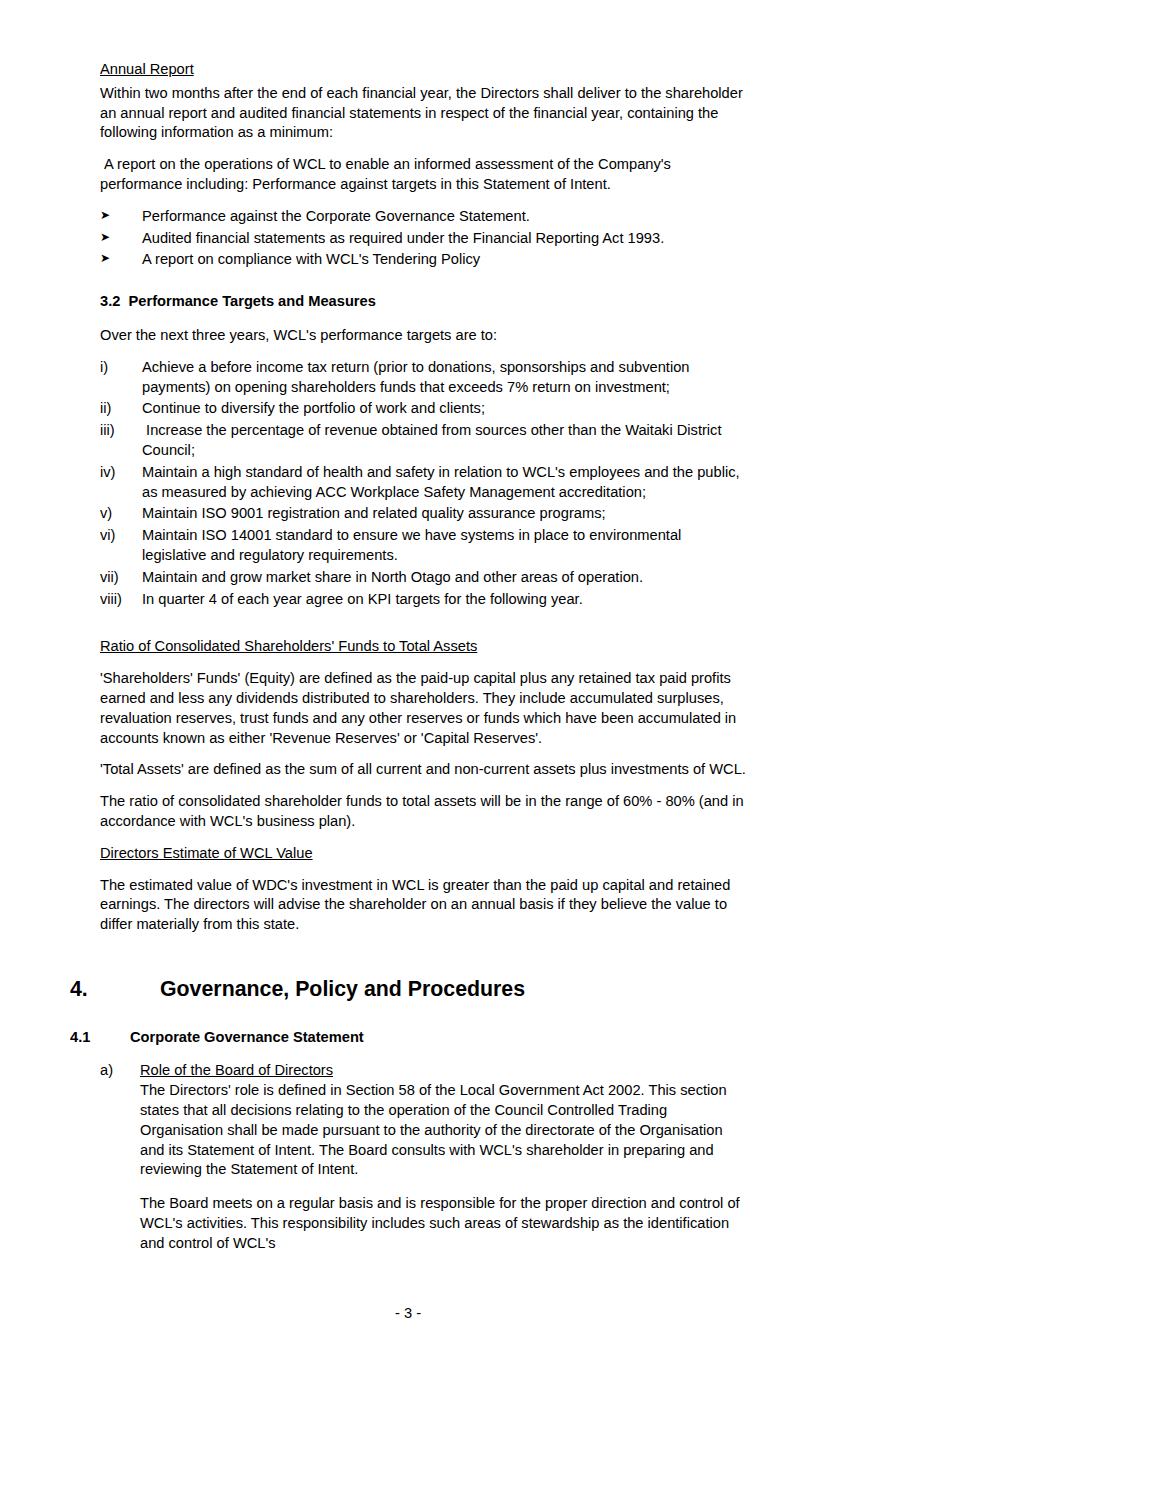Annual Report
Within two months after the end of each financial year, the Directors shall deliver to the shareholder an annual report and audited financial statements in respect of the financial year, containing the following information as a minimum:
A report on the operations of WCL to enable an informed assessment of the Company's performance including: Performance against targets in this Statement of Intent.
Performance against the Corporate Governance Statement.
Audited financial statements as required under the Financial Reporting Act 1993.
A report on compliance with WCL's Tendering Policy
3.2 Performance Targets and Measures
Over the next three years, WCL's performance targets are to:
Achieve a before income tax return (prior to donations, sponsorships and subvention payments) on opening shareholders funds that exceeds 7% return on investment;
Continue to diversify the portfolio of work and clients;
Increase the percentage of revenue obtained from sources other than the Waitaki District Council;
Maintain a high standard of health and safety in relation to WCL's employees and the public, as measured by achieving ACC Workplace Safety Management accreditation;
Maintain ISO 9001 registration and related quality assurance programs;
Maintain ISO 14001 standard to ensure we have systems in place to environmental legislative and regulatory requirements.
Maintain and grow market share in North Otago and other areas of operation.
In quarter 4 of each year agree on KPI targets for the following year.
Ratio of Consolidated Shareholders' Funds to Total Assets
'Shareholders' Funds' (Equity) are defined as the paid-up capital plus any retained tax paid profits earned and less any dividends distributed to shareholders. They include accumulated surpluses, revaluation reserves, trust funds and any other reserves or funds which have been accumulated in accounts known as either 'Revenue Reserves' or 'Capital Reserves'.
'Total Assets' are defined as the sum of all current and non-current assets plus investments of WCL.
The ratio of consolidated shareholder funds to total assets will be in the range of 60% - 80% (and in accordance with WCL's business plan).
Directors Estimate of WCL Value
The estimated value of WDC's investment in WCL is greater than the paid up capital and retained earnings. The directors will advise the shareholder on an annual basis if they believe the value to differ materially from this state.
4. Governance, Policy and Procedures
4.1 Corporate Governance Statement
Role of the Board of Directors
The Directors' role is defined in Section 58 of the Local Government Act 2002. This section states that all decisions relating to the operation of the Council Controlled Trading Organisation shall be made pursuant to the authority of the directorate of the Organisation and its Statement of Intent. The Board consults with WCL's shareholder in preparing and reviewing the Statement of Intent.
The Board meets on a regular basis and is responsible for the proper direction and control of WCL's activities. This responsibility includes such areas of stewardship as the identification and control of WCL's
- 3 -